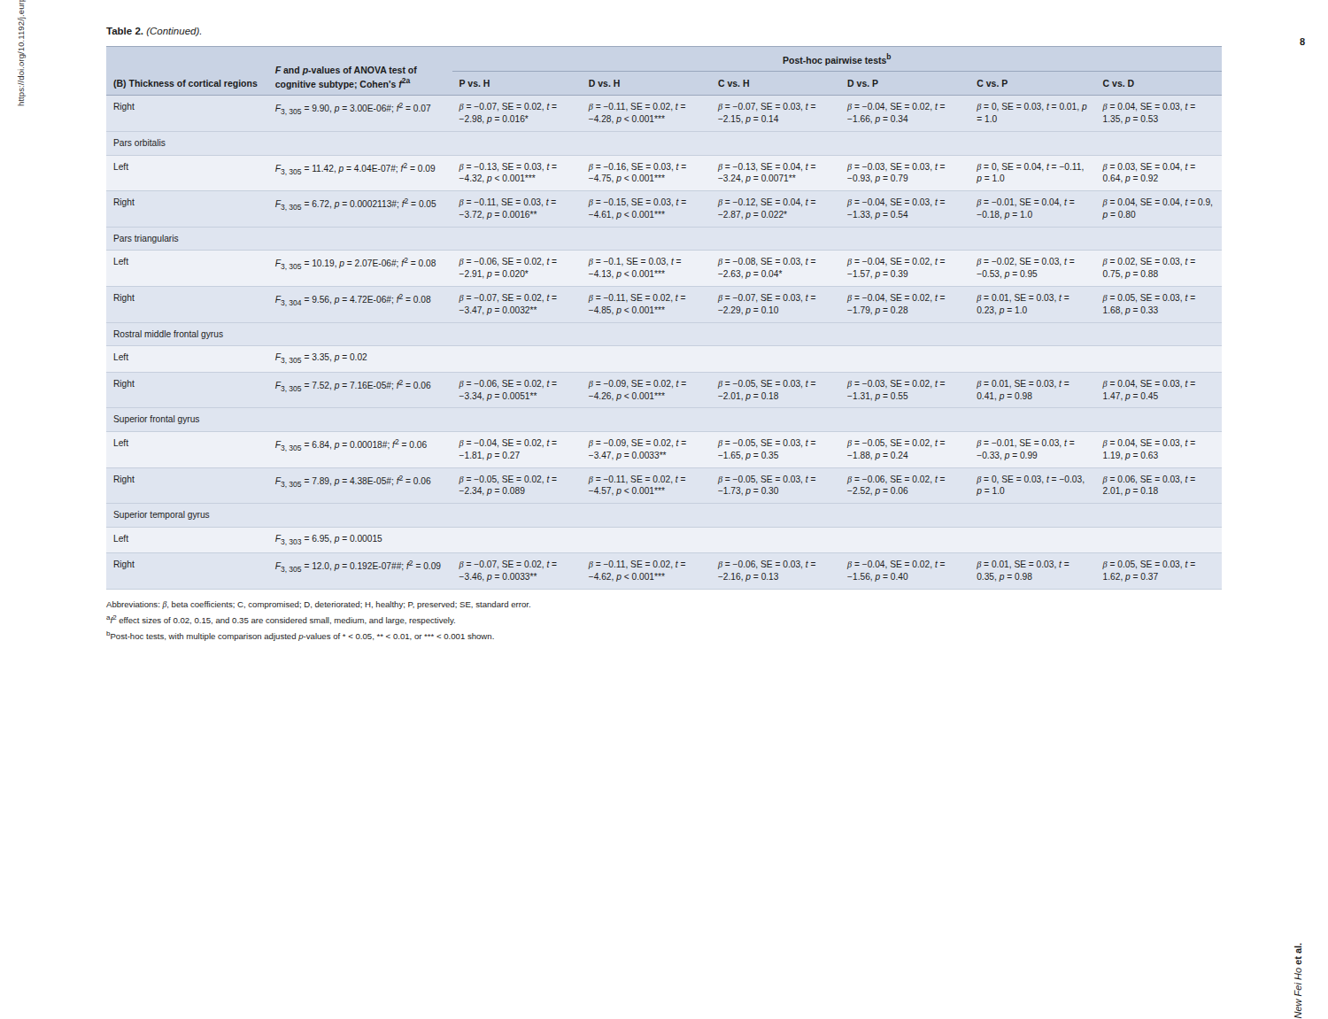https://doi.org/10.1192/j.eurpsy.2023.36 Published online by Cambridge University Press
8
New Fei Ho et al.
Table 2. (Continued).
| (B) Thickness of cortical regions | F and p -values of ANOVA test of cognitive subtype; Cohen's f 2a | Post-hoc pairwise tests b |
| --- | --- | --- |
| P vs. H | D vs. H | C vs. H | D vs. P | C vs. P | C vs. D |
| Right | F 3, 305 = 9.90, p = 3.00E-06#; f 2 = 0.07 | β = −0.07, SE = 0.02, t = −2.98, p = 0.016* | β = −0.11, SE = 0.02, t = −4.28, p < 0.001*** | β = −0.07, SE = 0.03, t = −2.15, p = 0.14 | β = −0.04, SE = 0.02, t = −1.66, p = 0.34 | β = 0, SE = 0.03, t = 0.01, p = 1.0 | β = 0.04, SE = 0.03, t = 1.35, p = 0.53 |
| Pars orbitalis | | | | | | | |
| Left | F 3, 305 = 11.42, p = 4.04E-07#; f 2 = 0.09 | β = −0.13, SE = 0.03, t = −4.32, p < 0.001*** | β = −0.16, SE = 0.03, t = −4.75, p < 0.001*** | β = −0.13, SE = 0.04, t = −3.24, p = 0.0071** | β = −0.03, SE = 0.03, t = −0.93, p = 0.79 | β = 0, SE = 0.04, t = −0.11, p = 1.0 | β = 0.03, SE = 0.04, t = 0.64, p = 0.92 |
| Right | F 3, 305 = 6.72, p = 0.0002113#; f 2 = 0.05 | β = −0.11, SE = 0.03, t = −3.72, p = 0.0016** | β = −0.15, SE = 0.03, t = −4.61, p < 0.001*** | β = −0.12, SE = 0.04, t = −2.87, p = 0.022* | β = −0.04, SE = 0.03, t = −1.33, p = 0.54 | β = −0.01, SE = 0.04, t = −0.18, p = 1.0 | β = 0.04, SE = 0.04, t = 0.9, p = 0.80 |
| Pars triangularis | | | | | | | |
| Left | F 3, 305 = 10.19, p = 2.07E-06#; f 2 = 0.08 | β = −0.06, SE = 0.02, t = −2.91, p = 0.020* | β = −0.1, SE = 0.03, t = −4.13, p < 0.001*** | β = −0.08, SE = 0.03, t = −2.63, p = 0.04* | β = −0.04, SE = 0.02, t = −1.57, p = 0.39 | β = −0.02, SE = 0.03, t = −0.53, p = 0.95 | β = 0.02, SE = 0.03, t = 0.75, p = 0.88 |
| Right | F 3, 304 = 9.56, p = 4.72E-06#; f 2 = 0.08 | β = −0.07, SE = 0.02, t = −3.47, p = 0.0032** | β = −0.11, SE = 0.02, t = −4.85, p < 0.001*** | β = −0.07, SE = 0.03, t = −2.29, p = 0.10 | β = −0.04, SE = 0.02, t = −1.79, p = 0.28 | β = 0.01, SE = 0.03, t = 0.23, p = 1.0 | β = 0.05, SE = 0.03, t = 1.68, p = 0.33 |
| Rostral middle frontal gyrus | | | | | | | |
| Left | F 3, 305 = 3.35, p = 0.02 | | | | | | |
| Right | F 3, 305 = 7.52, p = 7.16E-05#; f 2 = 0.06 | β = −0.06, SE = 0.02, t = −3.34, p = 0.0051** | β = −0.09, SE = 0.02, t = −4.26, p < 0.001*** | β = −0.05, SE = 0.03, t = −2.01, p = 0.18 | β = −0.03, SE = 0.02, t = −1.31, p = 0.55 | β = 0.01, SE = 0.03, t = 0.41, p = 0.98 | β = 0.04, SE = 0.03, t = 1.47, p = 0.45 |
| Superior frontal gyrus | | | | | | | |
| Left | F 3, 305 = 6.84, p = 0.00018#; f 2 = 0.06 | β = −0.04, SE = 0.02, t = −1.81, p = 0.27 | β = −0.09, SE = 0.02, t = −3.47, p = 0.0033** | β = −0.05, SE = 0.03, t = −1.65, p = 0.35 | β = −0.05, SE = 0.02, t = −1.88, p = 0.24 | β = −0.01, SE = 0.03, t = −0.33, p = 0.99 | β = 0.04, SE = 0.03, t = 1.19, p = 0.63 |
| Right | F 3, 305 = 7.89, p = 4.38E-05#; f 2 = 0.06 | β = −0.05, SE = 0.02, t = −2.34, p = 0.089 | β = −0.11, SE = 0.02, t = −4.57, p < 0.001*** | β = −0.05, SE = 0.03, t = −1.73, p = 0.30 | β = −0.06, SE = 0.02, t = −2.52, p = 0.06 | β = 0, SE = 0.03, t = −0.03, p = 1.0 | β = 0.06, SE = 0.03, t = 2.01, p = 0.18 |
| Superior temporal gyrus | | | | | | | |
| Left | F 3, 303 = 6.95, p = 0.00015 | | | | | | |
| Right | F 3, 305 = 12.0, p = 0.192E-07##; f 2 = 0.09 | β = −0.07, SE = 0.02, t = −3.46, p = 0.0033** | β = −0.11, SE = 0.02, t = −4.62, p < 0.001*** | β = −0.06, SE = 0.03, t = −2.16, p = 0.13 | β = −0.04, SE = 0.02, t = −1.56, p = 0.40 | β = 0.01, SE = 0.03, t = 0.35, p = 0.98 | β = 0.05, SE = 0.03, t = 1.62, p = 0.37 |
Abbreviations: β, beta coefficients; C, compromised; D, deteriorated; H, healthy; P, preserved; SE, standard error.
af2 effect sizes of 0.02, 0.15, and 0.35 are considered small, medium, and large, respectively.
bPost-hoc tests, with multiple comparison adjusted p-values of * < 0.05, ** < 0.01, or *** < 0.001 shown.